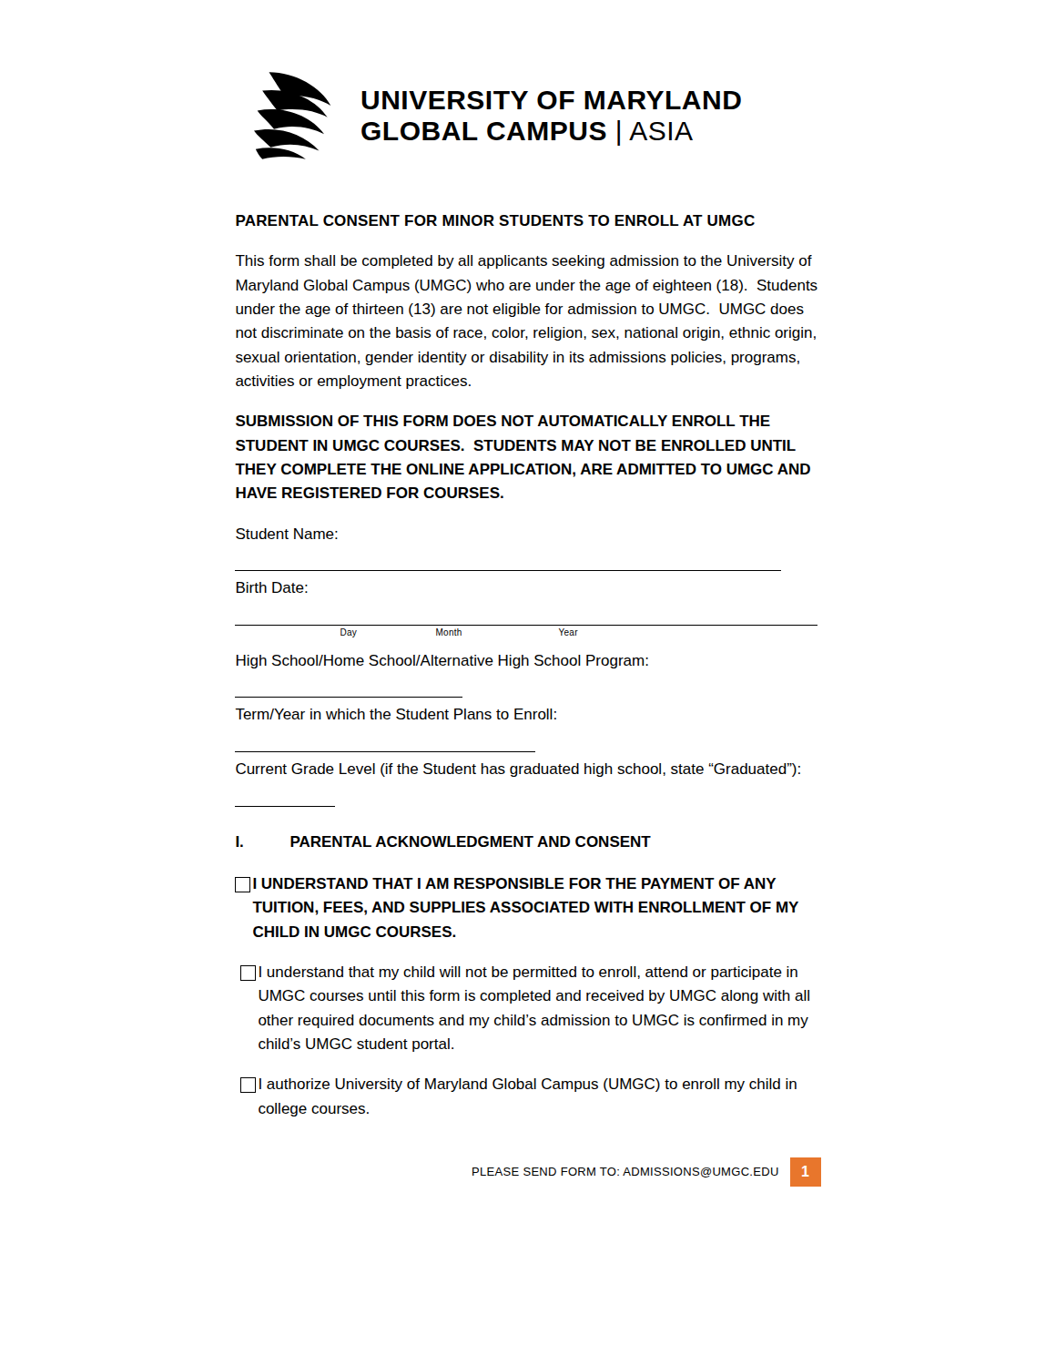UNIVERSITY OF MARYLAND GLOBAL CAMPUS | ASIA
PARENTAL CONSENT FOR MINOR STUDENTS TO ENROLL AT UMGC
This form shall be completed by all applicants seeking admission to the University of Maryland Global Campus (UMGC) who are under the age of eighteen (18). Students under the age of thirteen (13) are not eligible for admission to UMGC. UMGC does not discriminate on the basis of race, color, religion, sex, national origin, ethnic origin, sexual orientation, gender identity or disability in its admissions policies, programs, activities or employment practices.
SUBMISSION OF THIS FORM DOES NOT AUTOMATICALLY ENROLL THE STUDENT IN UMGC COURSES. STUDENTS MAY NOT BE ENROLLED UNTIL THEY COMPLETE THE ONLINE APPLICATION, ARE ADMITTED TO UMGC AND HAVE REGISTERED FOR COURSES.
Student Name:
Birth Date:
Day Month Year
High School/Home School/Alternative High School Program:
Term/Year in which the Student Plans to Enroll:
Current Grade Level (if the Student has graduated high school, state “Graduated”):
I. PARENTAL ACKNOWLEDGMENT AND CONSENT
I UNDERSTAND THAT I AM RESPONSIBLE FOR THE PAYMENT OF ANY TUITION, FEES, AND SUPPLIES ASSOCIATED WITH ENROLLMENT OF MY CHILD IN UMGC COURSES.
I understand that my child will not be permitted to enroll, attend or participate in UMGC courses until this form is completed and received by UMGC along with all other required documents and my child’s admission to UMGC is confirmed in my child’s UMGC student portal.
I authorize University of Maryland Global Campus (UMGC) to enroll my child in college courses.
PLEASE SEND FORM TO: ADMISSIONS@UMGC.EDU
1